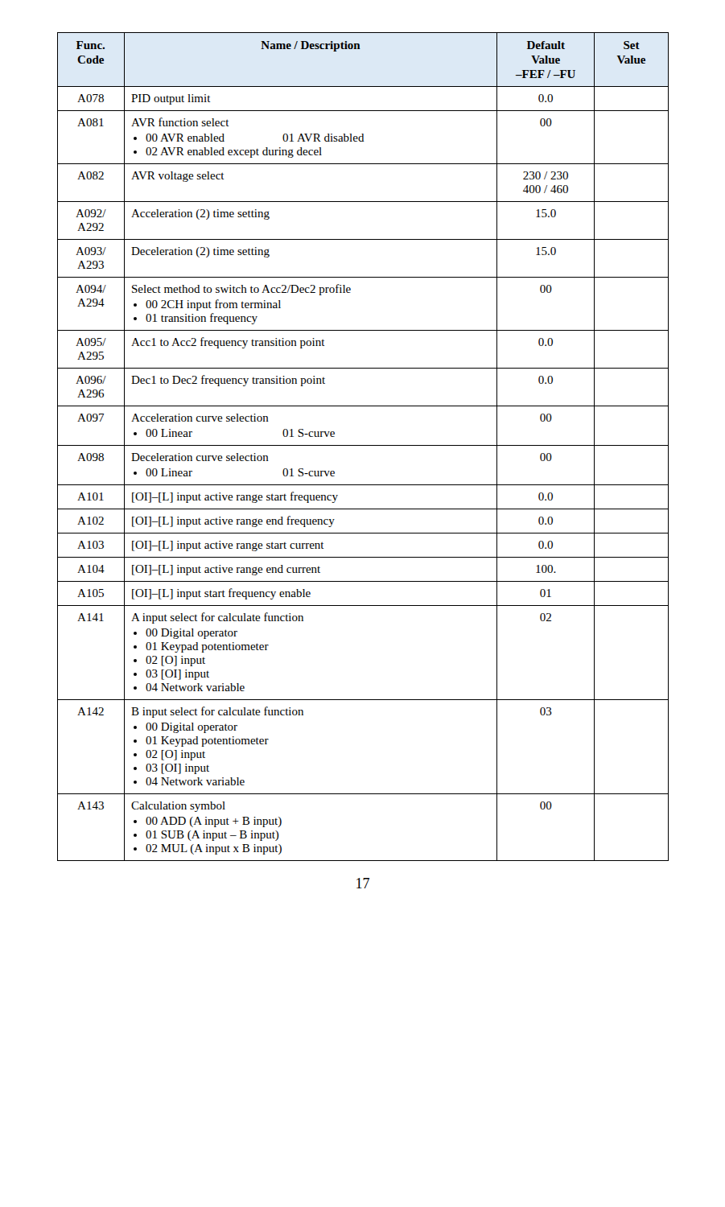| Func. Code | Name / Description | Default Value –FEF / –FU | Set Value |
| --- | --- | --- | --- |
| A078 | PID output limit | 0.0 | |
| A081 | AVR function select 00 AVR enabled 01 AVR disabled 02 AVR enabled except during decel | 00 | |
| A082 | AVR voltage select | 230 / 230 400 / 460 | |
| A092/ A292 | Acceleration (2) time setting | 15.0 | |
| A093/ A293 | Deceleration (2) time setting | 15.0 | |
| A094/ A294 | Select method to switch to Acc2/Dec2 profile 00 2CH input from terminal 01 transition frequency | 00 | |
| A095/ A295 | Acc1 to Acc2 frequency transition point | 0.0 | |
| A096/ A296 | Dec1 to Dec2 frequency transition point | 0.0 | |
| A097 | Acceleration curve selection 00 Linear 01 S-curve | 00 | |
| A098 | Deceleration curve selection 00 Linear 01 S-curve | 00 | |
| A101 | [OI]–[L] input active range start frequency | 0.0 | |
| A102 | [OI]–[L] input active range end frequency | 0.0 | |
| A103 | [OI]–[L] input active range start current | 0.0 | |
| A104 | [OI]–[L] input active range end current | 100. | |
| A105 | [OI]–[L] input start frequency enable | 01 | |
| A141 | A input select for calculate function 00 Digital operator 01 Keypad potentiometer 02 [O] input 03 [OI] input 04 Network variable | 02 | |
| A142 | B input select for calculate function 00 Digital operator 01 Keypad potentiometer 02 [O] input 03 [OI] input 04 Network variable | 03 | |
| A143 | Calculation symbol 00 ADD (A input + B input) 01 SUB (A input – B input) 02 MUL (A input x B input) | 00 | |
17